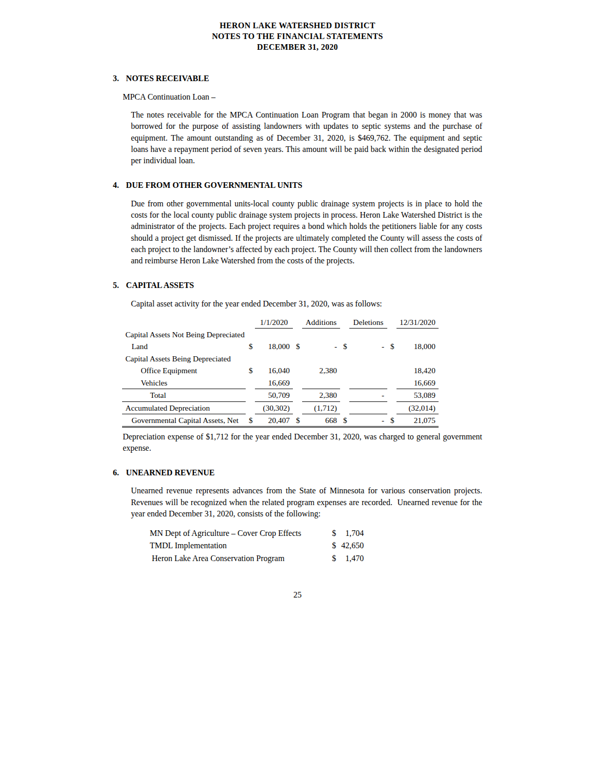HERON LAKE WATERSHED DISTRICT
NOTES TO THE FINANCIAL STATEMENTS
DECEMBER 31, 2020
3. NOTES RECEIVABLE
MPCA Continuation Loan –
The notes receivable for the MPCA Continuation Loan Program that began in 2000 is money that was borrowed for the purpose of assisting landowners with updates to septic systems and the purchase of equipment. The amount outstanding as of December 31, 2020, is $469,762. The equipment and septic loans have a repayment period of seven years. This amount will be paid back within the designated period per individual loan.
4. DUE FROM OTHER GOVERNMENTAL UNITS
Due from other governmental units-local county public drainage system projects is in place to hold the costs for the local county public drainage system projects in process. Heron Lake Watershed District is the administrator of the projects. Each project requires a bond which holds the petitioners liable for any costs should a project get dismissed. If the projects are ultimately completed the County will assess the costs of each project to the landowner’s affected by each project. The County will then collect from the landowners and reimburse Heron Lake Watershed from the costs of the projects.
5. CAPITAL ASSETS
Capital asset activity for the year ended December 31, 2020, was as follows:
| | | 1/1/2020 | | Additions | | Deletions | | 12/31/2020 |
| --- | --- | --- | --- | --- | --- | --- | --- | --- |
| Capital Assets Not Being Depreciated |
| Land | $ | 18,000 | $ | - | $ | - | $ | 18,000 |
| Capital Assets Being Depreciated |
| Office Equipment | $ | 16,040 | | 2,380 | | | | 18,420 |
| Vehicles | | 16,669 | | | | | | 16,669 |
| Total | | 50,709 | | 2,380 | | - | | 53,089 |
| Accumulated Depreciation | | (30,302) | | (1,712) | | | | (32,014) |
| Governmental Capital Assets, Net | $ | 20,407 | $ | 668 | $ | - | $ | 21,075 |
Depreciation expense of $1,712 for the year ended December 31, 2020, was charged to general government expense.
6. UNEARNED REVENUE
Unearned revenue represents advances from the State of Minnesota for various conservation projects. Revenues will be recognized when the related program expenses are recorded. Unearned revenue for the year ended December 31, 2020, consists of the following:
| MN Dept of Agriculture – Cover Crop Effects | $ | 1,704 |
| TMDL Implementation | $ | 42,650 |
| Heron Lake Area Conservation Program | $ | 1,470 |
25